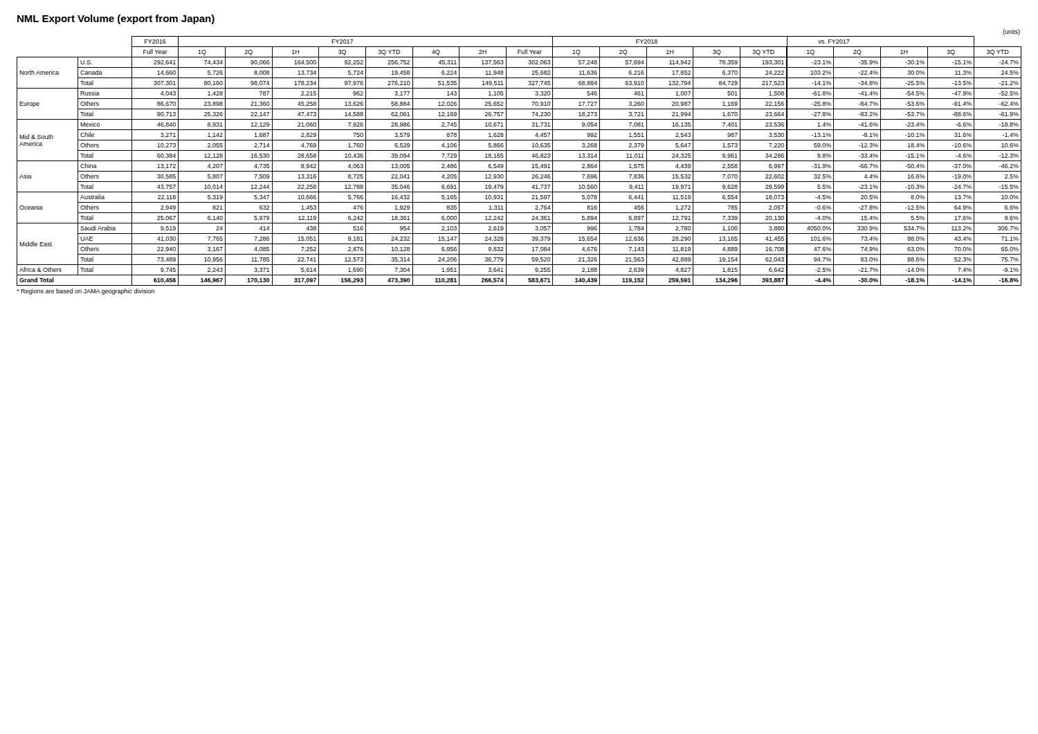NML Export Volume (export from Japan)
(units)
| | FY2016 | FY2017 | | FY2018 | | vs. FY2017 | |
| --- | --- | --- | --- | --- | --- | --- | --- |
| | Full Year | 1Q | 2Q | 1H | 3Q | 3Q YTD | 4Q | 2H | Full Year | 1Q | 2Q | 1H | 3Q | 3Q YTD | 1Q | 2Q | 1H | 3Q | 3Q YTD |
| North America | U.S. | 292,641 | 74,434 | 90,066 | 164,500 | 92,252 | 256,752 | 45,311 | 137,563 | 302,063 | 57,248 | 57,694 | 114,942 | 78,359 | 193,301 | -23.1% | -35.9% | -30.1% | -15.1% | -24.7% |
| Canada | 14,660 | 5,726 | 8,008 | 13,734 | 5,724 | 19,458 | 6,224 | 11,948 | 25,682 | 11,636 | 6,216 | 17,852 | 6,370 | 24,222 | 103.2% | -22.4% | 30.0% | 11.3% | 24.5% |
| Total | 307,301 | 80,160 | 98,074 | 178,234 | 97,976 | 276,210 | 51,535 | 149,511 | 327,745 | 68,884 | 63,910 | 132,794 | 84,729 | 217,523 | -14.1% | -34.8% | -25.5% | -13.5% | -21.2% |
| Europe | Russia | 4,043 | 1,428 | 787 | 2,215 | 962 | 3,177 | 143 | 1,105 | 3,320 | 546 | 461 | 1,007 | 501 | 1,508 | -61.8% | -41.4% | -54.5% | -47.9% | -52.5% |
| Others | 86,670 | 23,898 | 21,360 | 45,258 | 13,626 | 58,884 | 12,026 | 25,652 | 70,910 | 17,727 | 3,260 | 20,987 | 1,169 | 22,156 | -25.8% | -84.7% | -53.6% | -91.4% | -62.4% |
| Total | 90,713 | 25,326 | 22,147 | 47,473 | 14,588 | 62,061 | 12,169 | 26,757 | 74,230 | 18,273 | 3,721 | 21,994 | 1,670 | 23,664 | -27.8% | -83.2% | -53.7% | -88.6% | -61.9% |
| Mid & South America | Mexico | 46,840 | 8,931 | 12,129 | 21,060 | 7,926 | 28,986 | 2,745 | 10,671 | 31,731 | 9,054 | 7,081 | 16,135 | 7,401 | 23,536 | 1.4% | -41.6% | -23.4% | -6.6% | -18.8% |
| Chile | 3,271 | 1,142 | 1,687 | 2,829 | 750 | 3,579 | 878 | 1,628 | 4,457 | 992 | 1,551 | 2,543 | 987 | 3,530 | -13.1% | -8.1% | -10.1% | 31.6% | -1.4% |
| Others | 10,273 | 2,055 | 2,714 | 4,769 | 1,760 | 6,529 | 4,106 | 5,866 | 10,635 | 3,268 | 2,379 | 5,647 | 1,573 | 7,220 | 59.0% | -12.3% | 18.4% | -10.6% | 10.6% |
| Total | 60,384 | 12,128 | 16,530 | 28,658 | 10,436 | 39,094 | 7,729 | 18,165 | 46,823 | 13,314 | 11,011 | 24,325 | 9,961 | 34,286 | 9.8% | -33.4% | -15.1% | -4.6% | -12.3% |
| Asia | China | 13,172 | 4,207 | 4,735 | 8,942 | 4,063 | 13,005 | 2,486 | 6,549 | 15,491 | 2,864 | 1,575 | 4,439 | 2,558 | 6,997 | -31.9% | -66.7% | -50.4% | -37.0% | -46.2% |
| Others | 30,585 | 5,807 | 7,509 | 13,316 | 8,725 | 22,041 | 4,205 | 12,930 | 26,246 | 7,696 | 7,836 | 15,532 | 7,070 | 22,602 | 32.5% | 4.4% | 16.6% | -19.0% | 2.5% |
| Total | 43,757 | 10,014 | 12,244 | 22,258 | 12,788 | 35,046 | 6,691 | 19,479 | 41,737 | 10,560 | 9,411 | 19,971 | 9,628 | 29,599 | 5.5% | -23.1% | -10.3% | -24.7% | -15.5% |
| Oceania | Australia | 22,118 | 5,319 | 5,347 | 10,666 | 5,766 | 16,432 | 5,165 | 10,931 | 21,597 | 5,078 | 6,441 | 11,519 | 6,554 | 18,073 | -4.5% | 20.5% | 8.0% | 13.7% | 10.0% |
| Others | 2,949 | 821 | 632 | 1,453 | 476 | 1,929 | 835 | 1,311 | 2,764 | 816 | 456 | 1,272 | 785 | 2,057 | -0.6% | -27.8% | -12.5% | 64.9% | 6.6% |
| Total | 25,067 | 6,140 | 5,979 | 12,119 | 6,242 | 18,361 | 6,000 | 12,242 | 24,361 | 5,894 | 6,897 | 12,791 | 7,339 | 20,130 | -4.0% | 15.4% | 5.5% | 17.6% | 9.6% |
| Middle East | Saudi Arabia | 9,519 | 24 | 414 | 438 | 516 | 954 | 2,103 | 2,619 | 3,057 | 996 | 1,784 | 2,780 | 1,100 | 3,880 | 4050.0% | 330.9% | 534.7% | 113.2% | 306.7% |
| UAE | 41,030 | 7,765 | 7,286 | 15,051 | 9,181 | 24,232 | 15,147 | 24,328 | 39,379 | 15,654 | 12,636 | 28,290 | 13,165 | 41,455 | 101.6% | 73.4% | 88.0% | 43.4% | 71.1% |
| Others | 22,940 | 3,167 | 4,085 | 7,252 | 2,876 | 10,128 | 6,956 | 9,832 | 17,084 | 4,676 | 7,143 | 11,819 | 4,889 | 16,708 | 47.6% | 74.9% | 63.0% | 70.0% | 65.0% |
| Total | 73,489 | 10,956 | 11,785 | 22,741 | 12,573 | 35,314 | 24,206 | 36,779 | 59,520 | 21,326 | 21,563 | 42,889 | 19,154 | 62,043 | 94.7% | 83.0% | 88.6% | 52.3% | 75.7% |
| Africa & Others | Total | 9,745 | 2,243 | 3,371 | 5,614 | 1,690 | 7,304 | 1,951 | 3,641 | 9,255 | 2,188 | 2,639 | 4,827 | 1,815 | 6,642 | -2.5% | -21.7% | -14.0% | 7.4% | -9.1% |
| Grand Total | 610,456 | 146,967 | 170,130 | 317,097 | 156,293 | 473,390 | 110,281 | 266,574 | 583,671 | 140,439 | 119,152 | 259,591 | 134,296 | 393,887 | -4.4% | -30.0% | -18.1% | -14.1% | -16.8% |
* Regions are based on JAMA geographic division